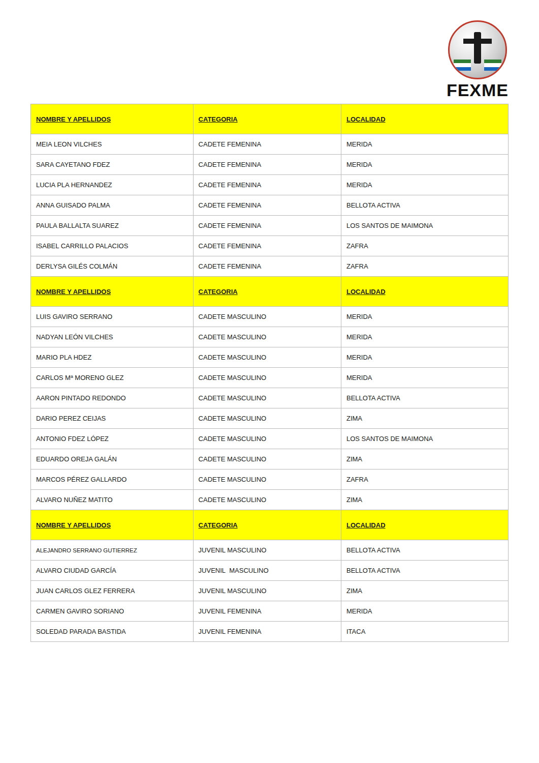FEXME
| NOMBRE Y APELLIDOS | CATEGORIA | LOCALIDAD |
| MEIA LEON VILCHES | CADETE FEMENINA | MERIDA |
| SARA CAYETANO FDEZ | CADETE FEMENINA | MERIDA |
| LUCIA PLA HERNANDEZ | CADETE FEMENINA | MERIDA |
| ANNA GUISADO PALMA | CADETE FEMENINA | BELLOTA ACTIVA |
| PAULA BALLALTA SUAREZ | CADETE FEMENINA | LOS SANTOS DE MAIMONA |
| ISABEL CARRILLO PALACIOS | CADETE FEMENINA | ZAFRA |
| DERLYSA GILÉS COLMÁN | CADETE FEMENINA | ZAFRA |
| NOMBRE Y APELLIDOS | CATEGORIA | LOCALIDAD |
| LUIS GAVIRO SERRANO | CADETE MASCULINO | MERIDA |
| NADYAN LEÓN VILCHES | CADETE MASCULINO | MERIDA |
| MARIO PLA HDEZ | CADETE MASCULINO | MERIDA |
| CARLOS Mª MORENO GLEZ | CADETE MASCULINO | MERIDA |
| AARON PINTADO REDONDO | CADETE MASCULINO | BELLOTA ACTIVA |
| DARIO PEREZ CEIJAS | CADETE MASCULINO | ZIMA |
| ANTONIO FDEZ LÓPEZ | CADETE MASCULINO | LOS SANTOS DE MAIMONA |
| EDUARDO OREJA GALÁN | CADETE MASCULINO | ZIMA |
| MARCOS PÉREZ GALLARDO | CADETE MASCULINO | ZAFRA |
| ALVARO NUÑEZ MATITO | CADETE MASCULINO | ZIMA |
| NOMBRE Y APELLIDOS | CATEGORIA | LOCALIDAD |
| ALEJANDRO SERRANO GUTIERREZ | JUVENIL MASCULINO | BELLOTA ACTIVA |
| ALVARO CIUDAD GARCÍA | JUVENIL MASCULINO | BELLOTA ACTIVA |
| JUAN CARLOS GLEZ FERRERA | JUVENIL MASCULINO | ZIMA |
| CARMEN GAVIRO SORIANO | JUVENIL FEMENINA | MERIDA |
| SOLEDAD PARADA BASTIDA | JUVENIL FEMENINA | ITACA |